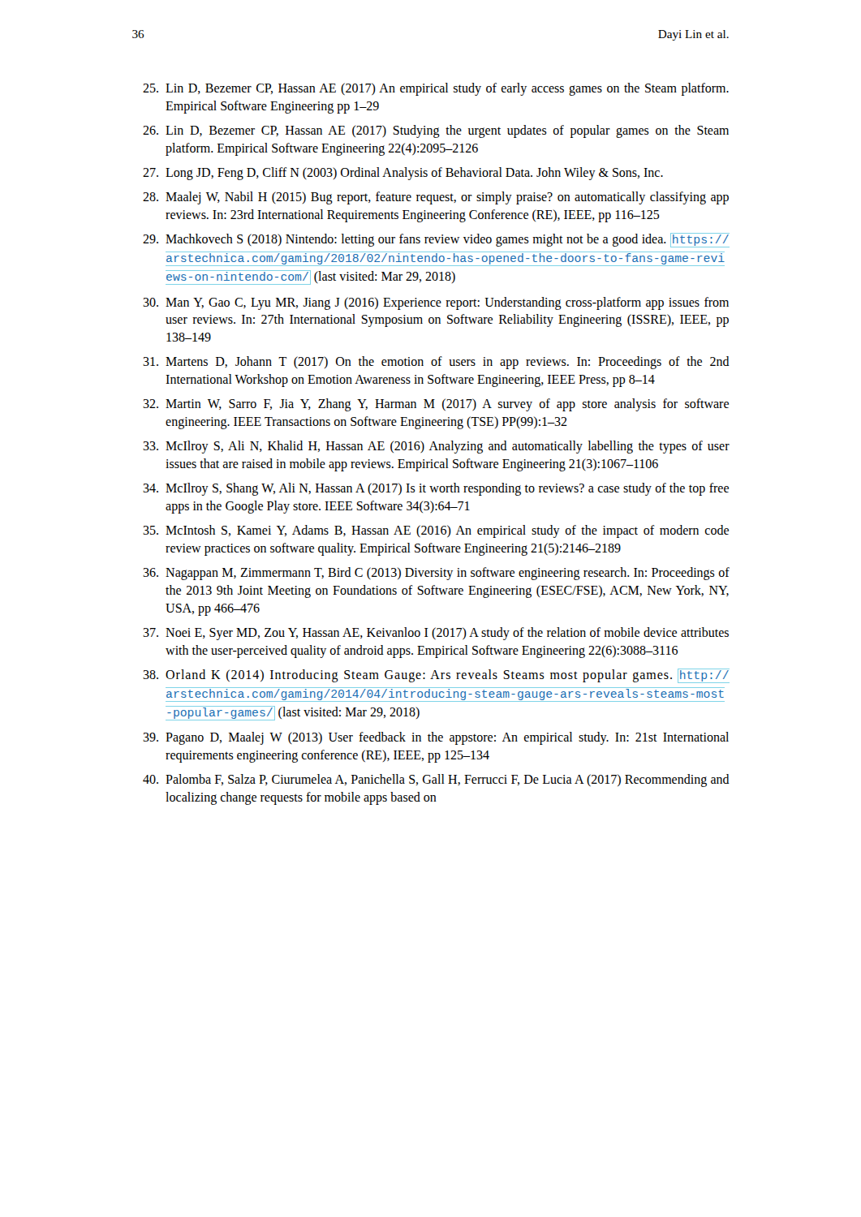36 Dayi Lin et al.
Lin D, Bezemer CP, Hassan AE (2017) An empirical study of early access games on the Steam platform. Empirical Software Engineering pp 1–29
Lin D, Bezemer CP, Hassan AE (2017) Studying the urgent updates of popular games on the Steam platform. Empirical Software Engineering 22(4):2095–2126
Long JD, Feng D, Cliff N (2003) Ordinal Analysis of Behavioral Data. John Wiley & Sons, Inc.
Maalej W, Nabil H (2015) Bug report, feature request, or simply praise? on automatically classifying app reviews. In: 23rd International Requirements Engineering Conference (RE), IEEE, pp 116–125
Machkovech S (2018) Nintendo: letting our fans review video games might not be a good idea. https://arstechnica.com/gaming/2018/02/nintendo-has-opened-the-doors-to-fans-game-reviews-on-nintendo-com/ (last visited: Mar 29, 2018)
Man Y, Gao C, Lyu MR, Jiang J (2016) Experience report: Understanding cross-platform app issues from user reviews. In: 27th International Symposium on Software Reliability Engineering (ISSRE), IEEE, pp 138–149
Martens D, Johann T (2017) On the emotion of users in app reviews. In: Proceedings of the 2nd International Workshop on Emotion Awareness in Software Engineering, IEEE Press, pp 8–14
Martin W, Sarro F, Jia Y, Zhang Y, Harman M (2017) A survey of app store analysis for software engineering. IEEE Transactions on Software Engineering (TSE) PP(99):1–32
McIlroy S, Ali N, Khalid H, Hassan AE (2016) Analyzing and automatically labelling the types of user issues that are raised in mobile app reviews. Empirical Software Engineering 21(3):1067–1106
McIlroy S, Shang W, Ali N, Hassan A (2017) Is it worth responding to reviews? a case study of the top free apps in the Google Play store. IEEE Software 34(3):64–71
McIntosh S, Kamei Y, Adams B, Hassan AE (2016) An empirical study of the impact of modern code review practices on software quality. Empirical Software Engineering 21(5):2146–2189
Nagappan M, Zimmermann T, Bird C (2013) Diversity in software engineering research. In: Proceedings of the 2013 9th Joint Meeting on Foundations of Software Engineering (ESEC/FSE), ACM, New York, NY, USA, pp 466–476
Noei E, Syer MD, Zou Y, Hassan AE, Keivanloo I (2017) A study of the relation of mobile device attributes with the user-perceived quality of android apps. Empirical Software Engineering 22(6):3088–3116
Orland K (2014) Introducing Steam Gauge: Ars reveals Steams most popular games. http://arstechnica.com/gaming/2014/04/introducing-steam-gauge-ars-reveals-steams-most-popular-games/ (last visited: Mar 29, 2018)
Pagano D, Maalej W (2013) User feedback in the appstore: An empirical study. In: 21st International requirements engineering conference (RE), IEEE, pp 125–134
Palomba F, Salza P, Ciurumelea A, Panichella S, Gall H, Ferrucci F, De Lucia A (2017) Recommending and localizing change requests for mobile apps based on